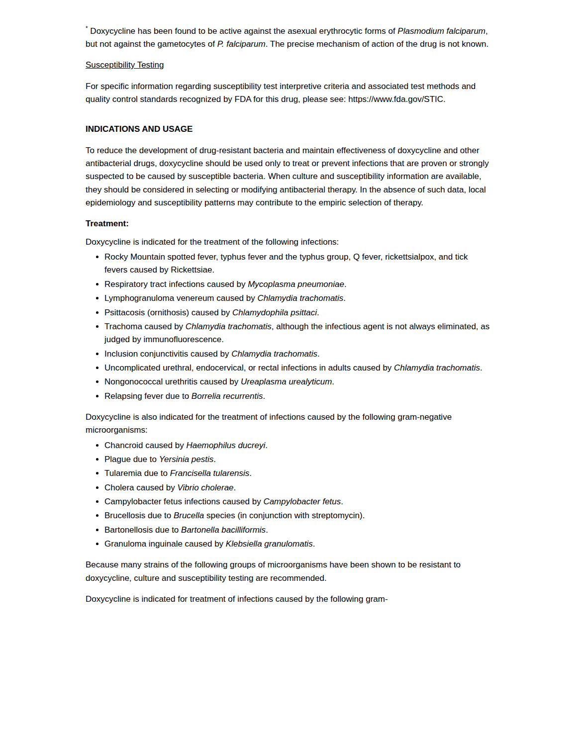* Doxycycline has been found to be active against the asexual erythrocytic forms of Plasmodium falciparum, but not against the gametocytes of P. falciparum. The precise mechanism of action of the drug is not known.
Susceptibility Testing
For specific information regarding susceptibility test interpretive criteria and associated test methods and quality control standards recognized by FDA for this drug, please see: https://www.fda.gov/STIC.
INDICATIONS AND USAGE
To reduce the development of drug-resistant bacteria and maintain effectiveness of doxycycline and other antibacterial drugs, doxycycline should be used only to treat or prevent infections that are proven or strongly suspected to be caused by susceptible bacteria. When culture and susceptibility information are available, they should be considered in selecting or modifying antibacterial therapy. In the absence of such data, local epidemiology and susceptibility patterns may contribute to the empiric selection of therapy.
Treatment:
Doxycycline is indicated for the treatment of the following infections:
Rocky Mountain spotted fever, typhus fever and the typhus group, Q fever, rickettsialpox, and tick fevers caused by Rickettsiae.
Respiratory tract infections caused by Mycoplasma pneumoniae.
Lymphogranuloma venereum caused by Chlamydia trachomatis.
Psittacosis (ornithosis) caused by Chlamydophila psittaci.
Trachoma caused by Chlamydia trachomatis, although the infectious agent is not always eliminated, as judged by immunofluorescence.
Inclusion conjunctivitis caused by Chlamydia trachomatis.
Uncomplicated urethral, endocervical, or rectal infections in adults caused by Chlamydia trachomatis.
Nongonococcal urethritis caused by Ureaplasma urealyticum.
Relapsing fever due to Borrelia recurrentis.
Doxycycline is also indicated for the treatment of infections caused by the following gram-negative microorganisms:
Chancroid caused by Haemophilus ducreyi.
Plague due to Yersinia pestis.
Tularemia due to Francisella tularensis.
Cholera caused by Vibrio cholerae.
Campylobacter fetus infections caused by Campylobacter fetus.
Brucellosis due to Brucella species (in conjunction with streptomycin).
Bartonellosis due to Bartonella bacilliformis.
Granuloma inguinale caused by Klebsiella granulomatis.
Because many strains of the following groups of microorganisms have been shown to be resistant to doxycycline, culture and susceptibility testing are recommended.
Doxycycline is indicated for treatment of infections caused by the following gram-